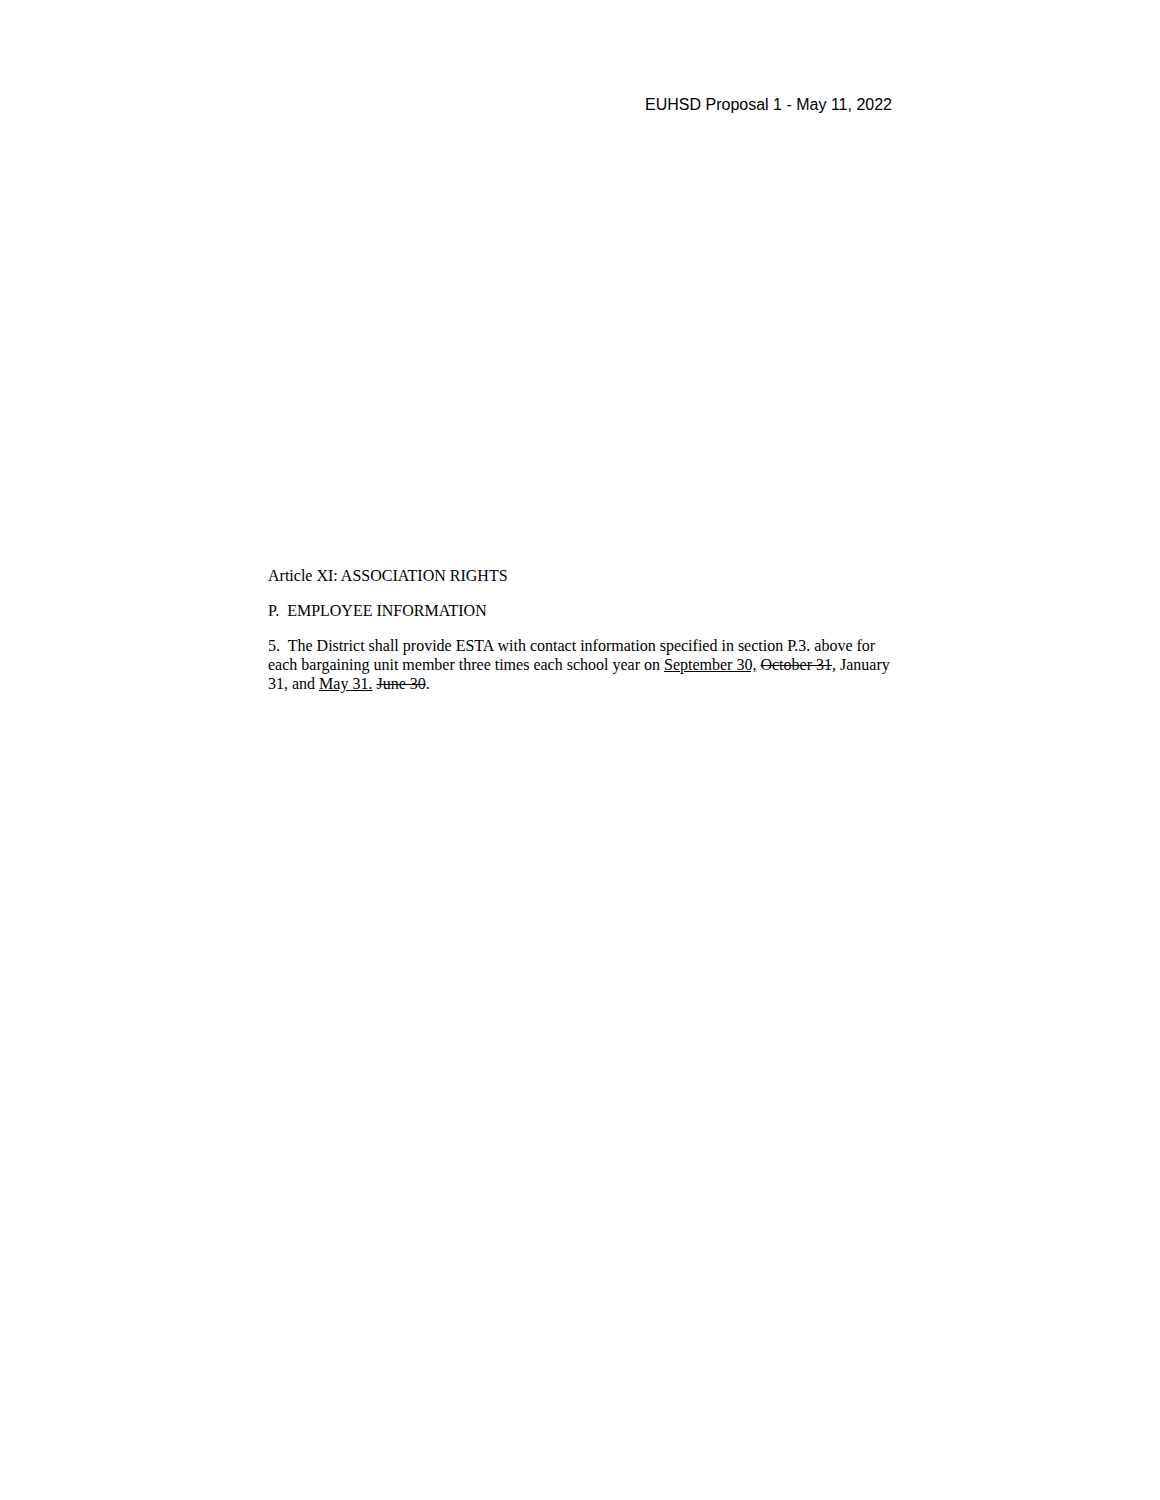EUHSD Proposal 1 - May 11, 2022
Article XI: ASSOCIATION RIGHTS
P. EMPLOYEE INFORMATION
5. The District shall provide ESTA with contact information specified in section P.3. above for each bargaining unit member three times each school year on September 30, October 31, January 31, and May 31. June 30.